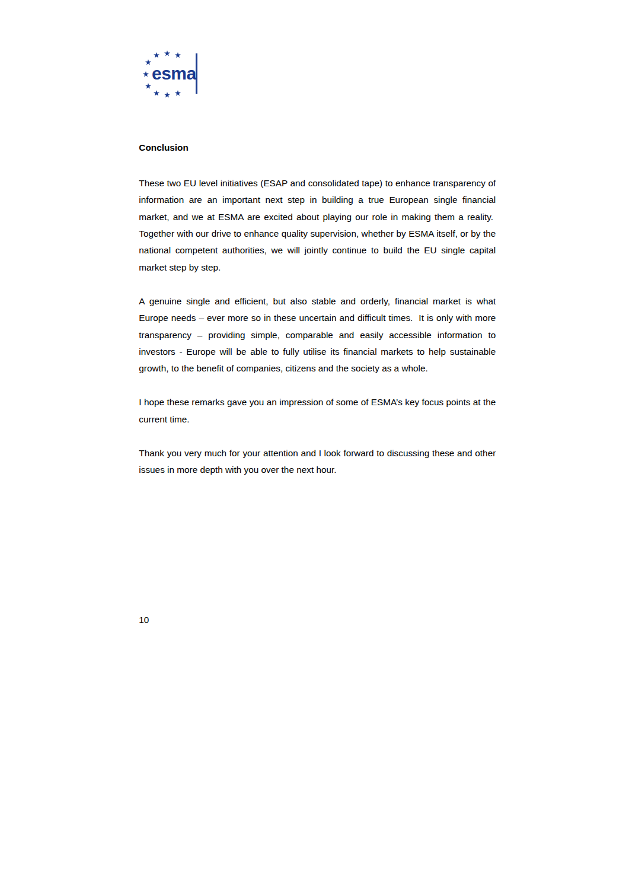esma
Conclusion
These two EU level initiatives (ESAP and consolidated tape) to enhance transparency of information are an important next step in building a true European single financial market, and we at ESMA are excited about playing our role in making them a reality. Together with our drive to enhance quality supervision, whether by ESMA itself, or by the national competent authorities, we will jointly continue to build the EU single capital market step by step.
A genuine single and efficient, but also stable and orderly, financial market is what Europe needs – ever more so in these uncertain and difficult times. It is only with more transparency – providing simple, comparable and easily accessible information to investors - Europe will be able to fully utilise its financial markets to help sustainable growth, to the benefit of companies, citizens and the society as a whole.
I hope these remarks gave you an impression of some of ESMA’s key focus points at the current time.
Thank you very much for your attention and I look forward to discussing these and other issues in more depth with you over the next hour.
10